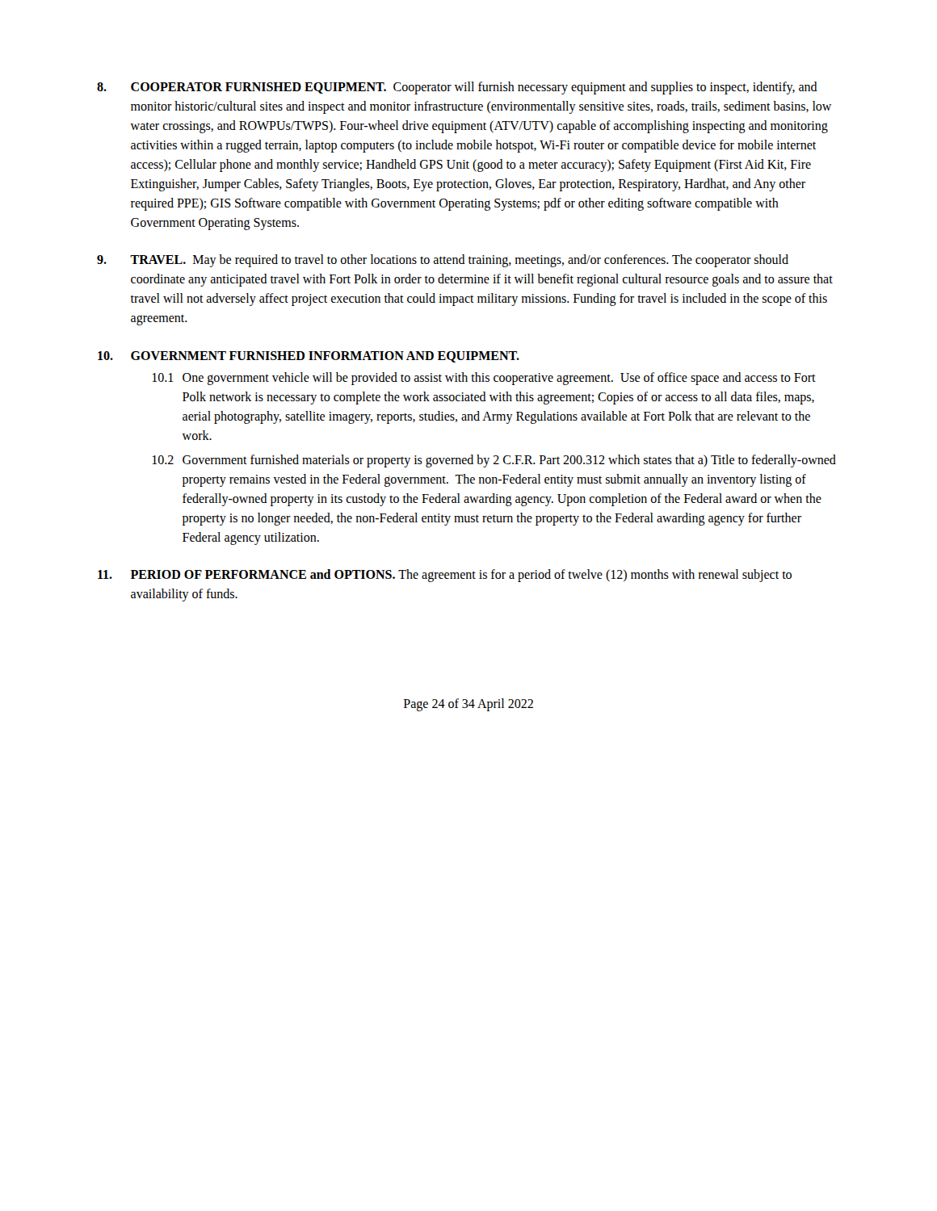8. COOPERATOR FURNISHED EQUIPMENT. Cooperator will furnish necessary equipment and supplies to inspect, identify, and monitor historic/cultural sites and inspect and monitor infrastructure (environmentally sensitive sites, roads, trails, sediment basins, low water crossings, and ROWPUs/TWPS). Four-wheel drive equipment (ATV/UTV) capable of accomplishing inspecting and monitoring activities within a rugged terrain, laptop computers (to include mobile hotspot, Wi-Fi router or compatible device for mobile internet access); Cellular phone and monthly service; Handheld GPS Unit (good to a meter accuracy); Safety Equipment (First Aid Kit, Fire Extinguisher, Jumper Cables, Safety Triangles, Boots, Eye protection, Gloves, Ear protection, Respiratory, Hardhat, and Any other required PPE); GIS Software compatible with Government Operating Systems; pdf or other editing software compatible with Government Operating Systems.
9. TRAVEL. May be required to travel to other locations to attend training, meetings, and/or conferences. The cooperator should coordinate any anticipated travel with Fort Polk in order to determine if it will benefit regional cultural resource goals and to assure that travel will not adversely affect project execution that could impact military missions. Funding for travel is included in the scope of this agreement.
10. GOVERNMENT FURNISHED INFORMATION AND EQUIPMENT.
10.1 One government vehicle will be provided to assist with this cooperative agreement. Use of office space and access to Fort Polk network is necessary to complete the work associated with this agreement; Copies of or access to all data files, maps, aerial photography, satellite imagery, reports, studies, and Army Regulations available at Fort Polk that are relevant to the work.
10.2 Government furnished materials or property is governed by 2 C.F.R. Part 200.312 which states that a) Title to federally-owned property remains vested in the Federal government. The non-Federal entity must submit annually an inventory listing of federally-owned property in its custody to the Federal awarding agency. Upon completion of the Federal award or when the property is no longer needed, the non-Federal entity must return the property to the Federal awarding agency for further Federal agency utilization.
11. PERIOD OF PERFORMANCE and OPTIONS. The agreement is for a period of twelve (12) months with renewal subject to availability of funds.
Page 24 of 34 April 2022